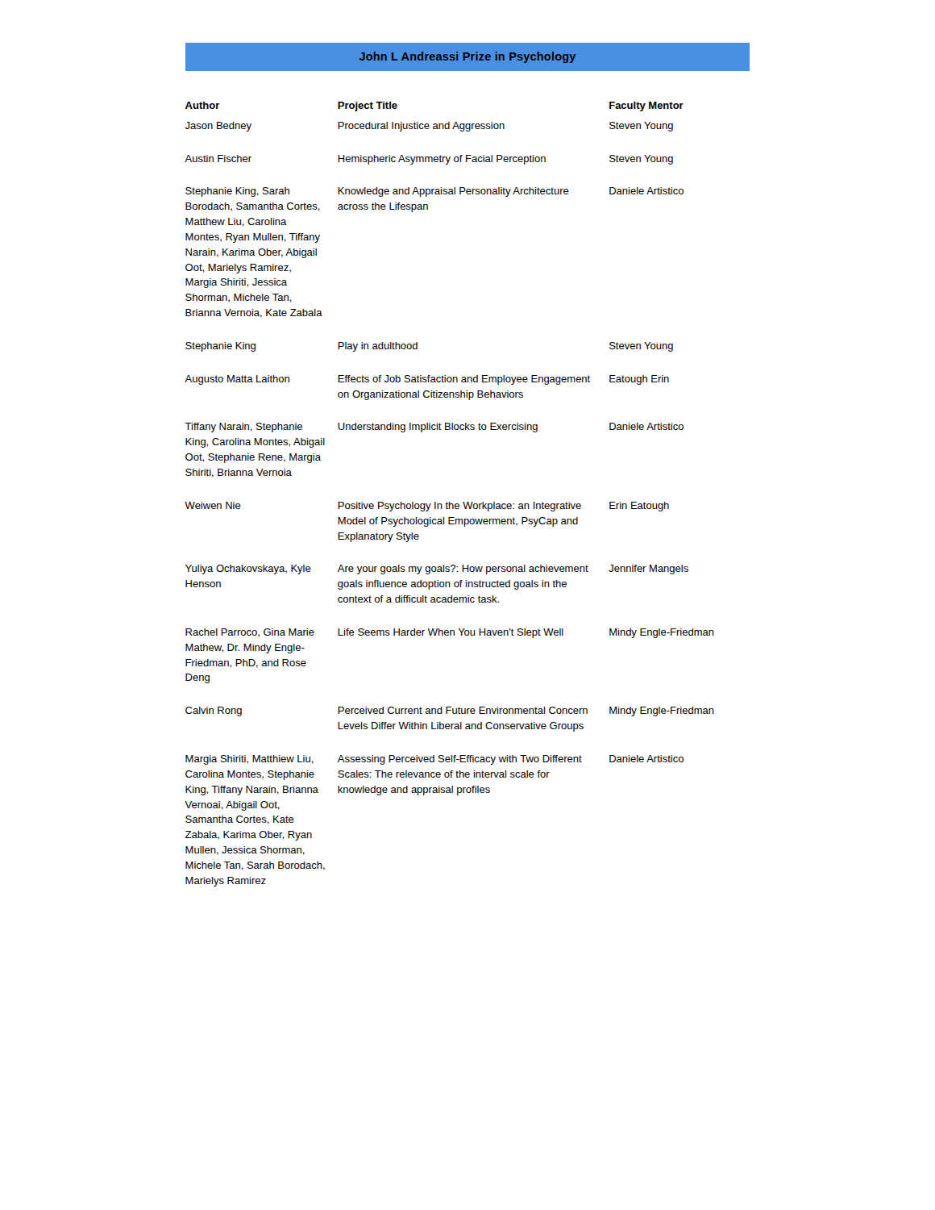John L Andreassi Prize in Psychology
| Author | Project Title | Faculty Mentor |
| --- | --- | --- |
| Jason Bedney | Procedural Injustice and Aggression | Steven Young |
| Austin Fischer | Hemispheric Asymmetry of Facial Perception | Steven Young |
| Stephanie King, Sarah Borodach, Samantha Cortes, Matthew Liu, Carolina Montes, Ryan Mullen, Tiffany Narain, Karima Ober, Abigail Oot, Marielys Ramirez, Margia Shiriti, Jessica Shorman, Michele Tan, Brianna Vernoia, Kate Zabala | Knowledge and Appraisal Personality Architecture across the Lifespan | Daniele Artistico |
| Stephanie King | Play in adulthood | Steven Young |
| Augusto Matta Laithon | Effects of Job Satisfaction and Employee Engagement on Organizational Citizenship Behaviors | Eatough Erin |
| Tiffany Narain, Stephanie King, Carolina Montes, Abigail Oot, Stephanie Rene, Margia Shiriti, Brianna Vernoia | Understanding Implicit Blocks to Exercising | Daniele Artistico |
| Weiwen Nie | Positive Psychology In the Workplace: an Integrative Model of Psychological Empowerment, PsyCap and Explanatory Style | Erin Eatough |
| Yuliya Ochakovskaya, Kyle Henson | Are your goals my goals?: How personal achievement goals influence adoption of instructed goals in the context of a difficult academic task. | Jennifer Mangels |
| Rachel Parroco, Gina Marie Mathew, Dr. Mindy Engle-Friedman, PhD, and Rose Deng | Life Seems Harder When You Haven't Slept Well | Mindy Engle-Friedman |
| Calvin Rong | Perceived Current and Future Environmental Concern Levels Differ Within Liberal and Conservative Groups | Mindy Engle-Friedman |
| Margia Shiriti, Matthiew Liu, Carolina Montes, Stephanie King, Tiffany Narain, Brianna Vernoai, Abigail Oot, Samantha Cortes, Kate Zabala, Karima Ober, Ryan Mullen, Jessica Shorman, Michele Tan, Sarah Borodach, Marielys Ramirez | Assessing Perceived Self-Efficacy with Two Different Scales: The relevance of the interval scale for knowledge and appraisal profiles | Daniele Artistico |